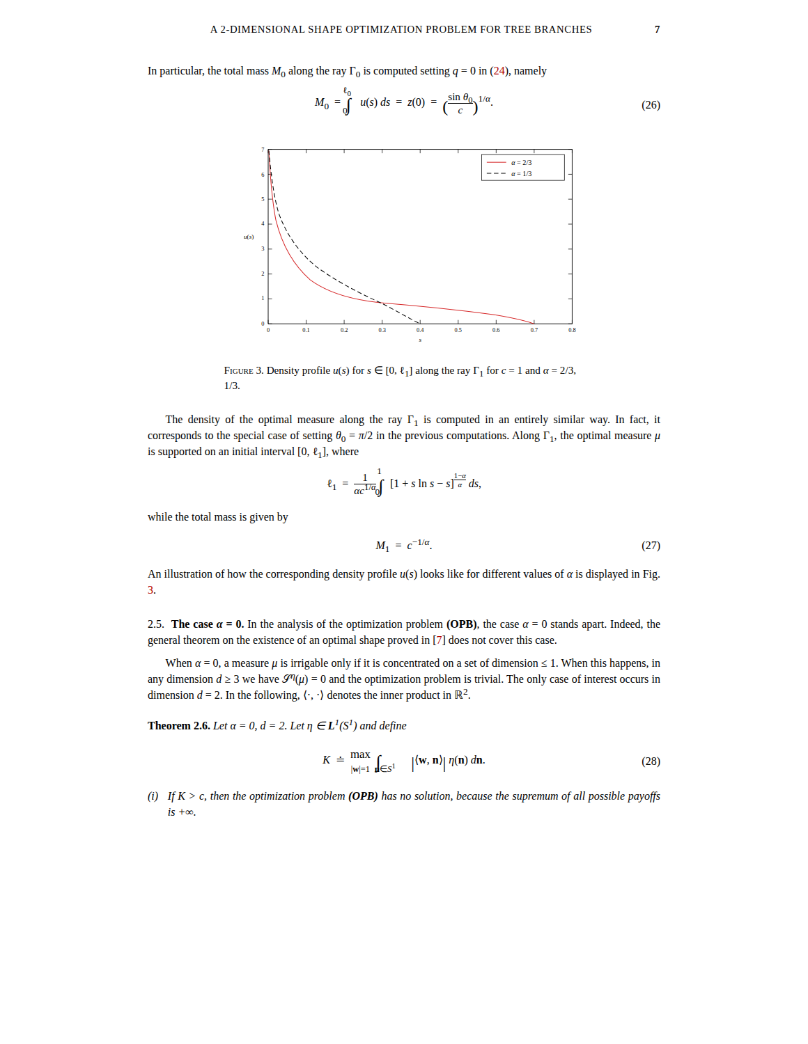A 2-DIMENSIONAL SHAPE OPTIMIZATION PROBLEM FOR TREE BRANCHES 7
In particular, the total mass M0 along the ray Γ0 is computed setting q = 0 in (24), namely
M0 = ∫0ℓ0 u(s) ds = z(0) = (sin θ0 c)1/α.
(26)
7 6 5 4 3 2 1 0 0 0.1 0.2 0.3 0.4 0.5 0.6 0.7 0.8 s u(s) α = 2/3 α = 1/3
Figure 3. Density profile u(s) for s ∈ [0, ℓ1] along the ray Γ1 for c = 1 and α = 2/3, 1/3.
The density of the optimal measure along the ray Γ1 is computed in an entirely similar way. In fact, it corresponds to the special case of setting θ0 = π/2 in the previous computations. Along Γ1, the optimal measure μ is supported on an initial interval [0, ℓ1], where
ℓ1 = 1 αc1/α ∫01 [1 + s ln s − s]1−α α ds,
while the total mass is given by
M1 = c−1/α.
(27)
An illustration of how the corresponding density profile u(s) looks like for different values of α is displayed in Fig. 3.
2.5. The case α = 0. In the analysis of the optimization problem (OPB), the case α = 0 stands apart. Indeed, the general theorem on the existence of an optimal shape proved in [7] does not cover this case.
When α = 0, a measure μ is irrigable only if it is concentrated on a set of dimension ≤ 1. When this happens, in any dimension d ≥ 3 we have 𝒮η(μ) = 0 and the optimization problem is trivial. The only case of interest occurs in dimension d = 2. In the following, ⟨·, ·⟩ denotes the inner product in ℝ2.
Theorem 2.6. Let α = 0, d = 2. Let η ∈ L1(S1) and define
K ≐ max |w|=1 ∫n∈S1 |⟨w, n⟩| η(n) dn.
(28)
If K > c, then the optimization problem (OPB) has no solution, because the supremum of all possible payoffs is +∞.